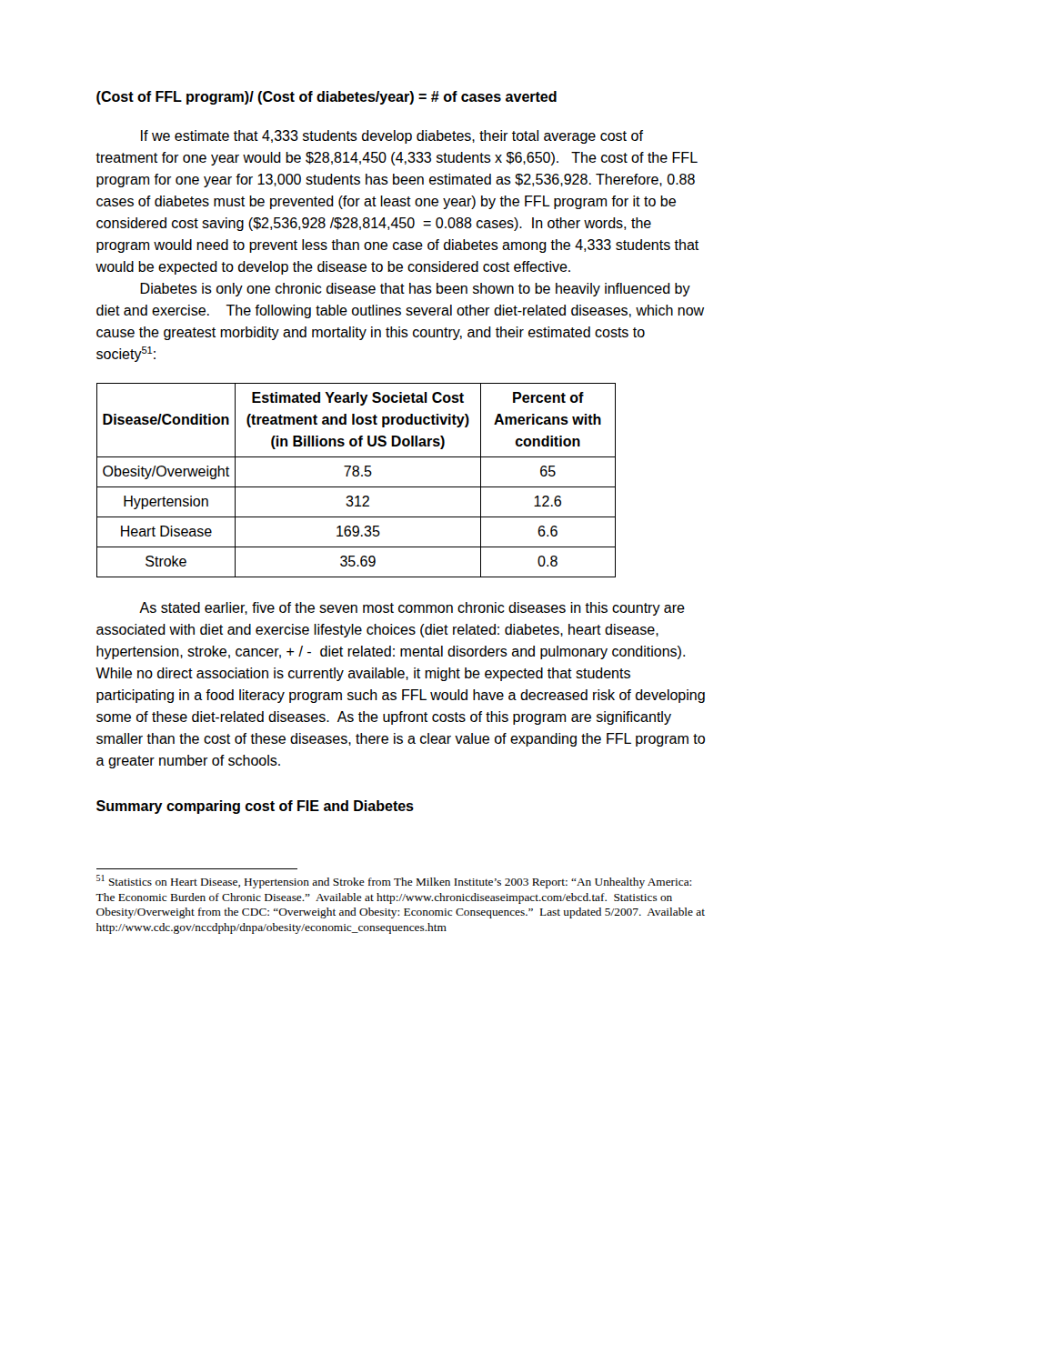(Cost of FFL program)/ (Cost of diabetes/year) = # of cases averted
If we estimate that 4,333 students develop diabetes, their total average cost of treatment for one year would be $28,814,450 (4,333 students x $6,650). The cost of the FFL program for one year for 13,000 students has been estimated as $2,536,928. Therefore, 0.88 cases of diabetes must be prevented (for at least one year) by the FFL program for it to be considered cost saving ($2,536,928 /$28,814,450 = 0.088 cases). In other words, the program would need to prevent less than one case of diabetes among the 4,333 students that would be expected to develop the disease to be considered cost effective.
Diabetes is only one chronic disease that has been shown to be heavily influenced by diet and exercise. The following table outlines several other diet-related diseases, which now cause the greatest morbidity and mortality in this country, and their estimated costs to society51:
| Disease/Condition | Estimated Yearly Societal Cost (treatment and lost productivity) (in Billions of US Dollars) | Percent of Americans with condition |
| --- | --- | --- |
| Obesity/Overweight | 78.5 | 65 |
| Hypertension | 312 | 12.6 |
| Heart Disease | 169.35 | 6.6 |
| Stroke | 35.69 | 0.8 |
As stated earlier, five of the seven most common chronic diseases in this country are associated with diet and exercise lifestyle choices (diet related: diabetes, heart disease, hypertension, stroke, cancer, + / - diet related: mental disorders and pulmonary conditions). While no direct association is currently available, it might be expected that students participating in a food literacy program such as FFL would have a decreased risk of developing some of these diet-related diseases. As the upfront costs of this program are significantly smaller than the cost of these diseases, there is a clear value of expanding the FFL program to a greater number of schools.
Summary comparing cost of FIE and Diabetes
51 Statistics on Heart Disease, Hypertension and Stroke from The Milken Institute’s 2003 Report: “An Unhealthy America: The Economic Burden of Chronic Disease.” Available at http://www.chronicdiseaseimpact.com/ebcd.taf. Statistics on Obesity/Overweight from the CDC: “Overweight and Obesity: Economic Consequences.” Last updated 5/2007. Available at http://www.cdc.gov/nccdphp/dnpa/obesity/economic_consequences.htm